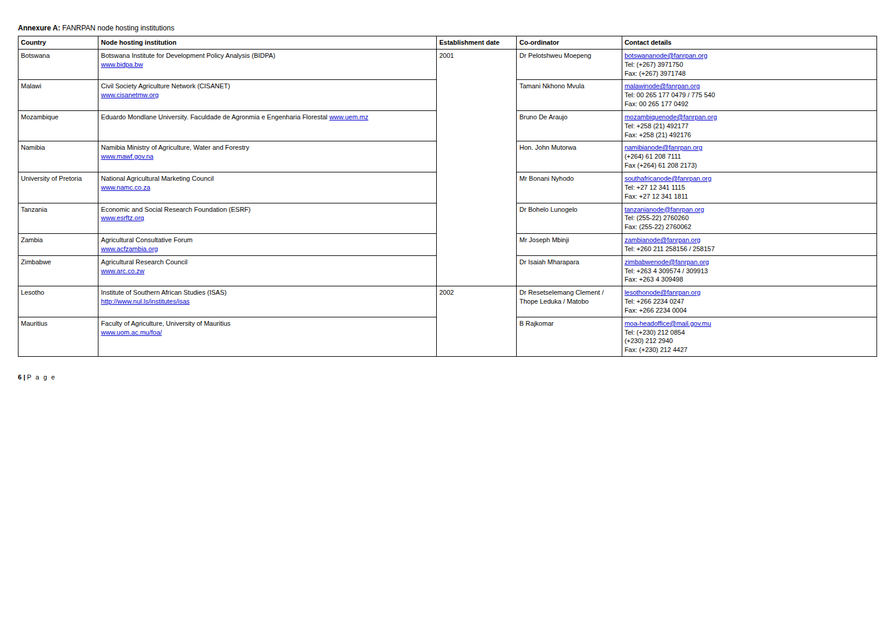Annexure A: FANRPAN node hosting institutions
| Country | Node hosting institution | Establishment date | Co-ordinator | Contact details |
| --- | --- | --- | --- | --- |
| Botswana | Botswana Institute for Development Policy Analysis (BIDPA) www.bidpa.bw | 2001 | Dr Pelotshweu Moepeng | botswananode@fanrpan.org Tel: (+267) 3971750 Fax: (+267) 3971748 |
| Malawi | Civil Society Agriculture Network (CISANET) www.cisanetmw.org | Tamani Nkhono Mvula | malawinode@fanrpan.org Tel: 00 265 177 0479 / 775 540 Fax: 00 265 177 0492 |
| Mozambique | Eduardo Mondlane University. Faculdade de Agronmia e Engenharia Florestal www.uem.mz | Bruno De Araujo | mozambiquenode@fanrpan.org Tel: +258 (21) 492177 Fax: +258 (21) 492176 |
| Namibia | Namibia Ministry of Agriculture, Water and Forestry www.mawf.gov.na | Hon. John Mutorwa | namibianode@fanrpan.org (+264) 61 208 7111 Fax (+264) 61 208 2173) |
| University of Pretoria | National Agricultural Marketing Council www.namc.co.za | Mr Bonani Nyhodo | southafricanode@fanrpan.org Tel: +27 12 341 1115 Fax: +27 12 341 1811 |
| Tanzania | Economic and Social Research Foundation (ESRF) www.esrftz.org | Dr Bohelo Lunogelo | tanzanianode@fanrpan.org Tel: (255-22) 2760260 Fax: (255-22) 2760062 |
| Zambia | Agricultural Consultative Forum www.acfzambia.org | Mr Joseph Mbinji | zambianode@fanrpan.org Tel: +260 211 258156 / 258157 |
| Zimbabwe | Agricultural Research Council www.arc.co.zw | Dr Isaiah Mharapara | zimbabwenode@fanrpan.org Tel: +263 4 309574 / 309913 Fax: +263 4 309498 |
| Lesotho | Institute of Southern African Studies (ISAS) http://www.nul.ls/institutes/isas | 2002 | Dr Resetselemang Clement / Thope Leduka / Matobo | lesothonode@fanrpan.org Tel: +266 2234 0247 Fax: +266 2234 0004 |
| Mauritius | Faculty of Agriculture, University of Mauritius www.uom.ac.mu/foa/ | B Rajkomar | moa-headoffice@mail.gov.mu Tel: (+230) 212 0854 (+230) 212 2940 Fax: (+230) 212 4427 |
6 | P a g e